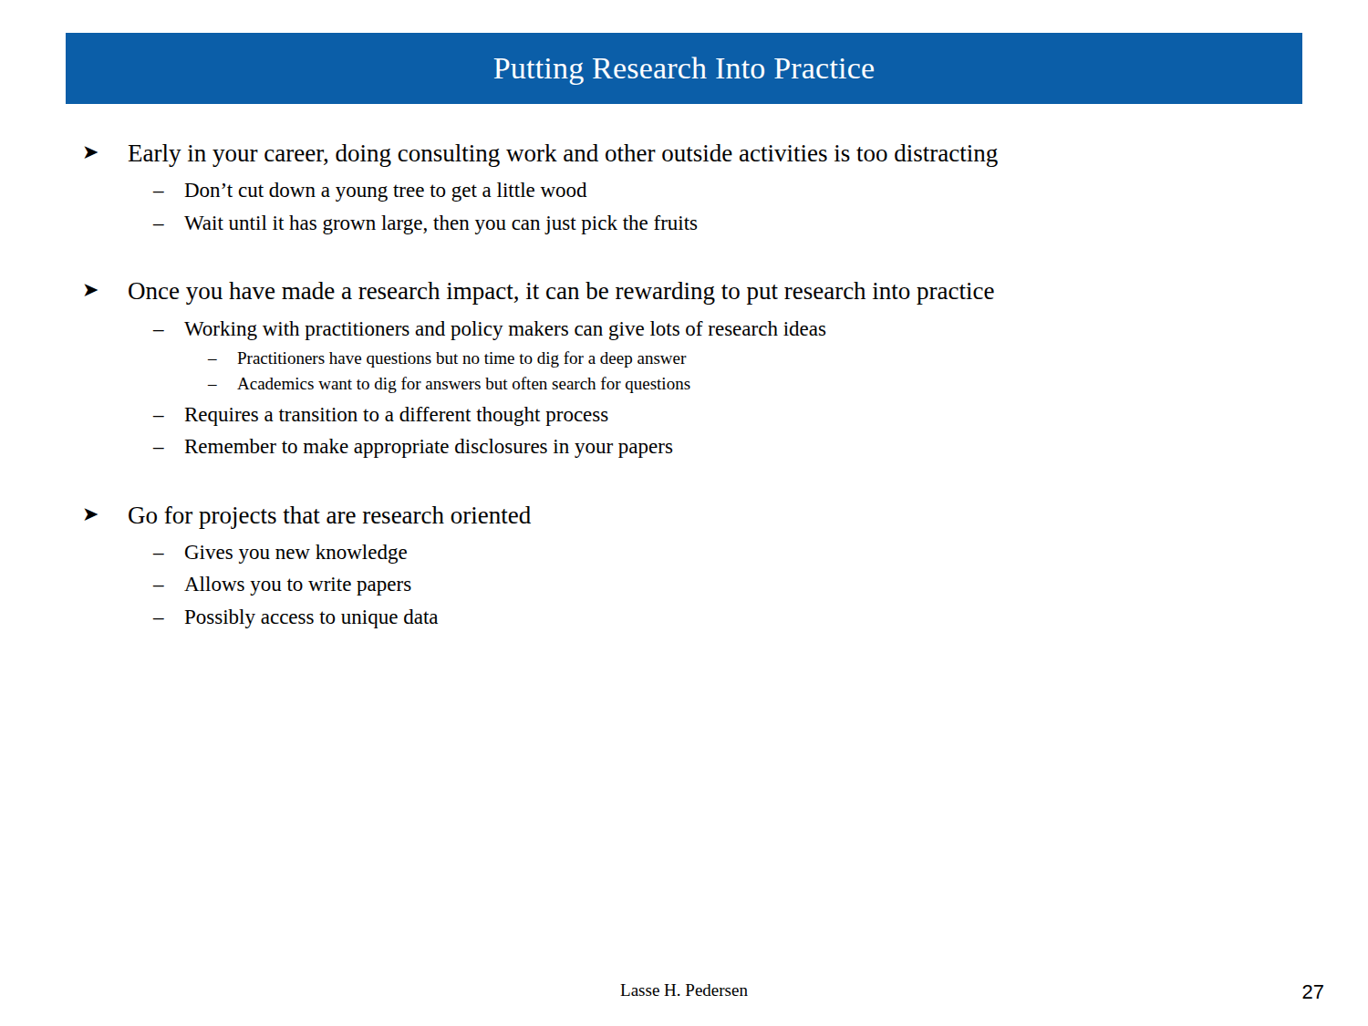Putting Research Into Practice
➤ Early in your career, doing consulting work and other outside activities is too distracting
–Don’t cut down a young tree to get a little wood
–Wait until it has grown large, then you can just pick the fruits
➤ Once you have made a research impact, it can be rewarding to put research into practice
–Working with practitioners and policy makers can give lots of research ideas
–Practitioners have questions but no time to dig for a deep answer
–Academics want to dig for answers but often search for questions
–Requires a transition to a different thought process
–Remember to make appropriate disclosures in your papers
➤ Go for projects that are research oriented
–Gives you new knowledge
–Allows you to write papers
–Possibly access to unique data
Lasse H. Pedersen
27